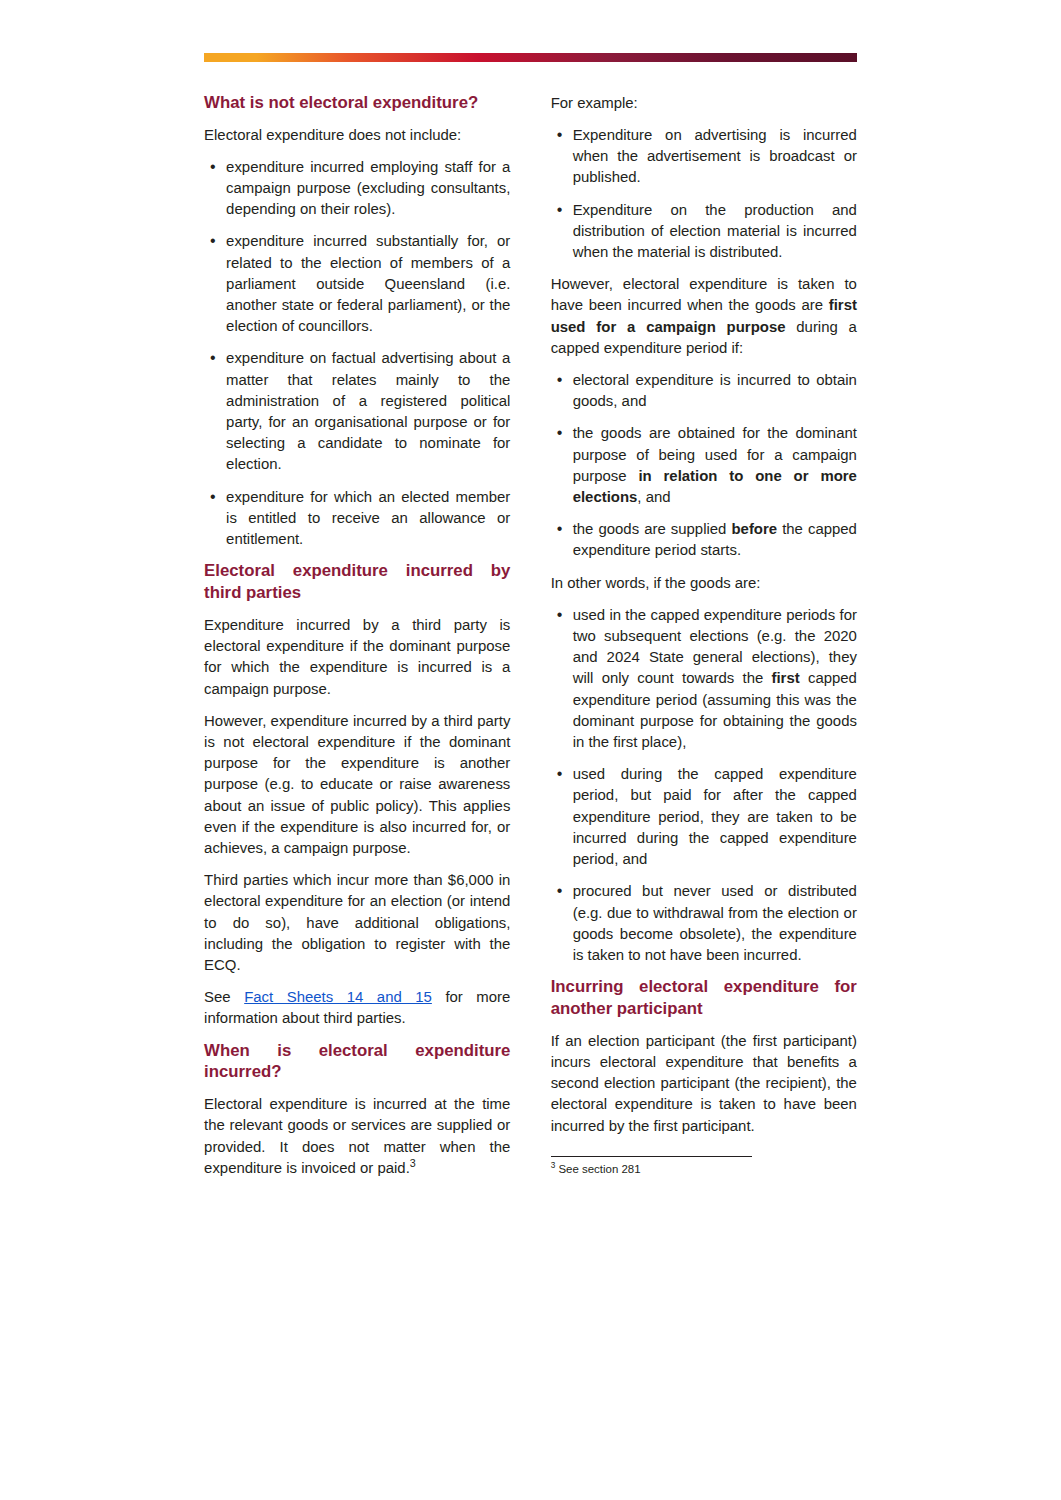What is not electoral expenditure?
Electoral expenditure does not include:
expenditure incurred employing staff for a campaign purpose (excluding consultants, depending on their roles).
expenditure incurred substantially for, or related to the election of members of a parliament outside Queensland (i.e. another state or federal parliament), or the election of councillors.
expenditure on factual advertising about a matter that relates mainly to the administration of a registered political party, for an organisational purpose or for selecting a candidate to nominate for election.
expenditure for which an elected member is entitled to receive an allowance or entitlement.
Electoral expenditure incurred by third parties
Expenditure incurred by a third party is electoral expenditure if the dominant purpose for which the expenditure is incurred is a campaign purpose.
However, expenditure incurred by a third party is not electoral expenditure if the dominant purpose for the expenditure is another purpose (e.g. to educate or raise awareness about an issue of public policy). This applies even if the expenditure is also incurred for, or achieves, a campaign purpose.
Third parties which incur more than $6,000 in electoral expenditure for an election (or intend to do so), have additional obligations, including the obligation to register with the ECQ.
See Fact Sheets 14 and 15 for more information about third parties.
When is electoral expenditure incurred?
Electoral expenditure is incurred at the time the relevant goods or services are supplied or provided. It does not matter when the expenditure is invoiced or paid.3
For example:
Expenditure on advertising is incurred when the advertisement is broadcast or published.
Expenditure on the production and distribution of election material is incurred when the material is distributed.
However, electoral expenditure is taken to have been incurred when the goods are first used for a campaign purpose during a capped expenditure period if:
electoral expenditure is incurred to obtain goods, and
the goods are obtained for the dominant purpose of being used for a campaign purpose in relation to one or more elections, and
the goods are supplied before the capped expenditure period starts.
In other words, if the goods are:
used in the capped expenditure periods for two subsequent elections (e.g. the 2020 and 2024 State general elections), they will only count towards the first capped expenditure period (assuming this was the dominant purpose for obtaining the goods in the first place),
used during the capped expenditure period, but paid for after the capped expenditure period, they are taken to be incurred during the capped expenditure period, and
procured but never used or distributed (e.g. due to withdrawal from the election or goods become obsolete), the expenditure is taken to not have been incurred.
Incurring electoral expenditure for another participant
If an election participant (the first participant) incurs electoral expenditure that benefits a second election participant (the recipient), the electoral expenditure is taken to have been incurred by the first participant.
3 See section 281